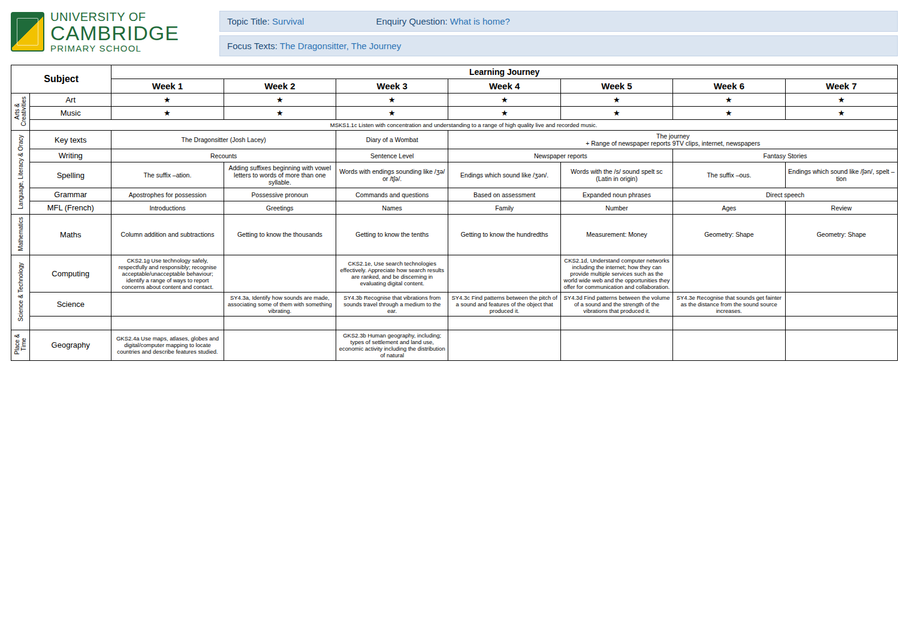UNIVERSITY OF
CAMBRIDGE
PRIMARY SCHOOL
Topic Title: Survival
Enquiry Question: What is home?
Focus Texts: The Dragonsitter, The Journey
| Subject | Learning Journey |
| --- | --- |
| Week 1 | Week 2 | Week 3 | Week 4 | Week 5 | Week 6 | Week 7 |
| Arts & Creativities | Art | ★ | ★ | ★ | ★ | ★ | ★ | ★ |
| Music | ★ | ★ | ★ | ★ | ★ | ★ | ★ |
| MSKS1.1c Listen with concentration and understanding to a range of high quality live and recorded music. |
| Language, Literacy & Oracy | Key texts | The Dragonsitter (Josh Lacey) | Diary of a Wombat | The journey + Range of newspaper reports 9TV clips, internet, newspapers |
| Writing | Recounts | Sentence Level | Newspaper reports | Fantasy Stories |
| Spelling | The suffix –ation. | Adding suffixes beginning with vowel letters to words of more than one syllable. | Words with endings sounding like /ʒə/ or /tʃə/. | Endings which sound like /ʒən/. | Words with the /s/ sound spelt sc (Latin in origin) | The suffix –ous. | Endings which sound like /ʃən/, spelt –tion |
| Grammar | Apostrophes for possession | Possessive pronoun | Commands and questions | Based on assessment | Expanded noun phrases | Direct speech |
| MFL (French) | Introductions | Greetings | Names | Family | Number | Ages | Review |
| Mathematics | Maths | Column addition and subtractions | Getting to know the thousands | Getting to know the tenths | Getting to know the hundredths | Measurement: Money | Geometry: Shape | Geometry: Shape |
| Science & Technology | Computing | CKS2.1g Use technology safely, respectfully and responsibly; recognise acceptable/unacceptable behaviour; identify a range of ways to report concerns about content and contact. | | CKS2.1e, Use search technologies effectively. Appreciate how search results are ranked, and be discerning in evaluating digital content. | | CKS2.1d, Understand computer networks including the internet; how they can provide multiple services such as the world wide web and the opportunities they offer for communication and collaboration. | | |
| Science | | SY4.3a, Identify how sounds are made, associating some of them with something vibrating. | SY4.3b Recognise that vibrations from sounds travel through a medium to the ear. | SY4.3c Find patterns between the pitch of a sound and features of the object that produced it. | SY4.3d Find patterns between the volume of a sound and the strength of the vibrations that produced it. | SY4.3e Recognise that sounds get fainter as the distance from the sound source increases. | |
| Place & Time | Geography | GKS2.4a Use maps, atlases, globes and digital/computer mapping to locate countries and describe features studied. | | GKS2.3b Human geography, including; types of settlement and land use, economic activity including the distribution of natural | | | | |